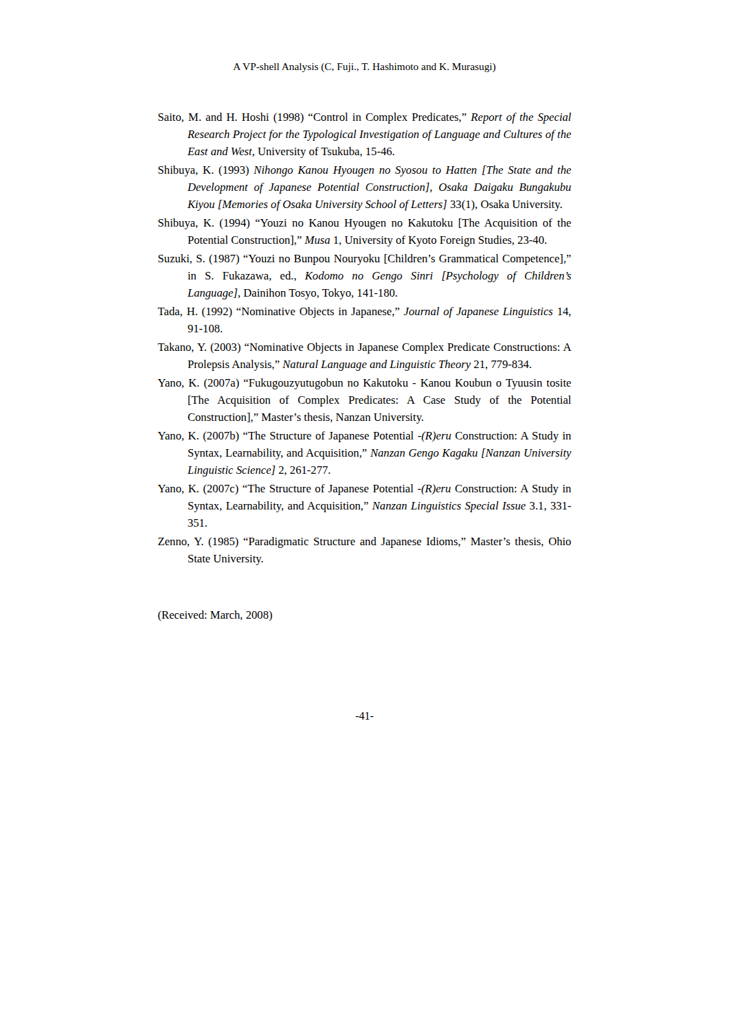A VP-shell Analysis (C, Fuji., T. Hashimoto and K. Murasugi)
Saito, M. and H. Hoshi (1998) “Control in Complex Predicates,” Report of the Special Research Project for the Typological Investigation of Language and Cultures of the East and West, University of Tsukuba, 15-46.
Shibuya, K. (1993) Nihongo Kanou Hyougen no Syosou to Hatten [The State and the Development of Japanese Potential Construction], Osaka Daigaku Bungakubu Kiyou [Memories of Osaka University School of Letters] 33(1), Osaka University.
Shibuya, K. (1994) “Youzi no Kanou Hyougen no Kakutoku [The Acquisition of the Potential Construction],” Musa 1, University of Kyoto Foreign Studies, 23-40.
Suzuki, S. (1987) “Youzi no Bunpou Nouryoku [Children’s Grammatical Competence],” in S. Fukazawa, ed., Kodomo no Gengo Sinri [Psychology of Children’s Language], Dainihon Tosyo, Tokyo, 141-180.
Tada, H. (1992) “Nominative Objects in Japanese,” Journal of Japanese Linguistics 14, 91-108.
Takano, Y. (2003) “Nominative Objects in Japanese Complex Predicate Constructions: A Prolepsis Analysis,” Natural Language and Linguistic Theory 21, 779-834.
Yano, K. (2007a) “Fukugouzyutugobun no Kakutoku - Kanou Koubun o Tyuusin tosite [The Acquisition of Complex Predicates: A Case Study of the Potential Construction],” Master’s thesis, Nanzan University.
Yano, K. (2007b) “The Structure of Japanese Potential -(R)eru Construction: A Study in Syntax, Learnability, and Acquisition,” Nanzan Gengo Kagaku [Nanzan University Linguistic Science] 2, 261-277.
Yano, K. (2007c) “The Structure of Japanese Potential -(R)eru Construction: A Study in Syntax, Learnability, and Acquisition,” Nanzan Linguistics Special Issue 3.1, 331-351.
Zenno, Y. (1985) “Paradigmatic Structure and Japanese Idioms,” Master’s thesis, Ohio State University.
(Received: March, 2008)
-41-